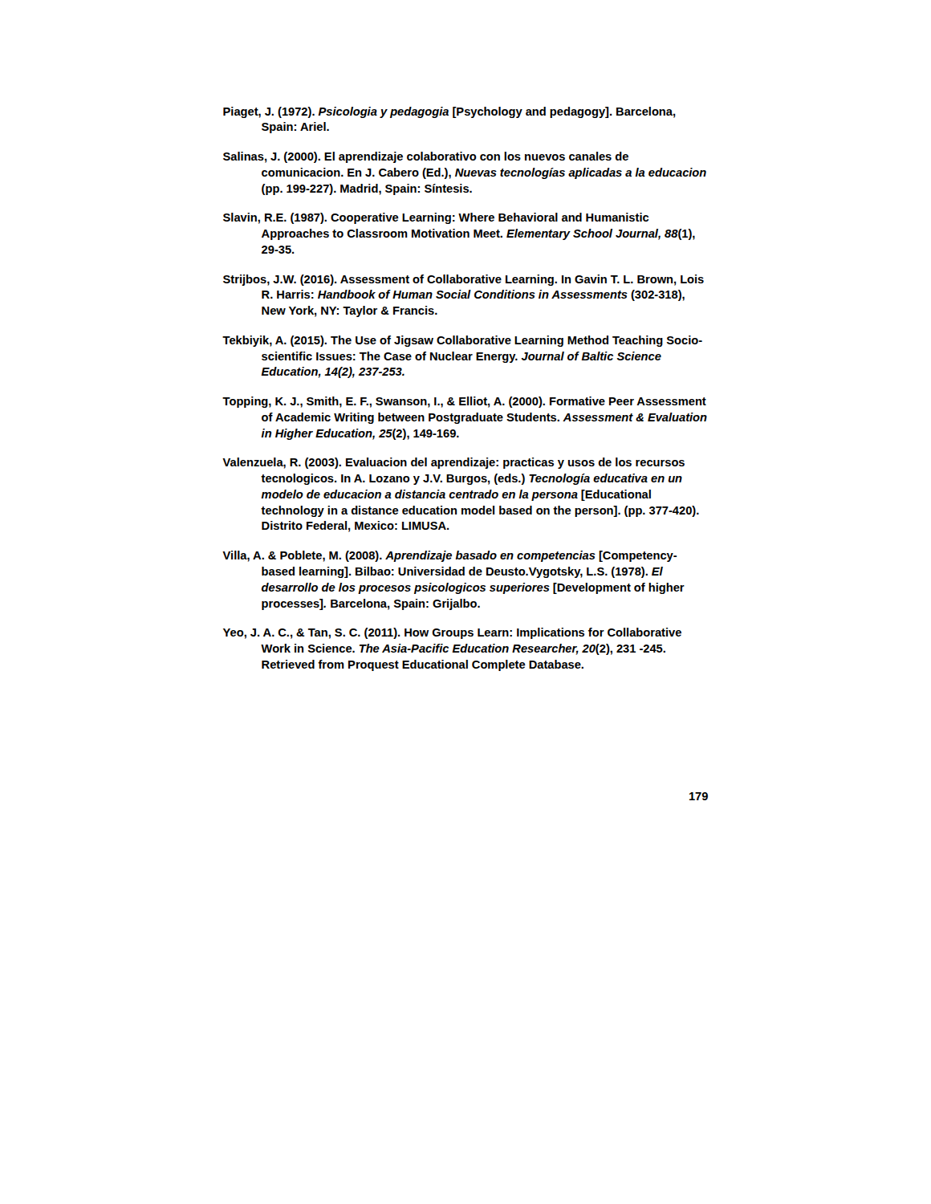Piaget, J. (1972). Psicologia y pedagogia [Psychology and pedagogy]. Barcelona, Spain: Ariel.
Salinas, J. (2000). El aprendizaje colaborativo con los nuevos canales de comunicacion. En J. Cabero (Ed.), Nuevas tecnologías aplicadas a la educacion (pp. 199-227). Madrid, Spain: Síntesis.
Slavin, R.E. (1987). Cooperative Learning: Where Behavioral and Humanistic Approaches to Classroom Motivation Meet. Elementary School Journal, 88(1), 29-35.
Strijbos, J.W. (2016). Assessment of Collaborative Learning. In Gavin T. L. Brown, Lois R. Harris: Handbook of Human Social Conditions in Assessments (302-318), New York, NY: Taylor & Francis.
Tekbiyik, A. (2015). The Use of Jigsaw Collaborative Learning Method Teaching Socio-scientific Issues: The Case of Nuclear Energy. Journal of Baltic Science Education, 14(2), 237-253.
Topping, K. J., Smith, E. F., Swanson, I., & Elliot, A. (2000). Formative Peer Assessment of Academic Writing between Postgraduate Students. Assessment & Evaluation in Higher Education, 25(2), 149-169.
Valenzuela, R. (2003). Evaluacion del aprendizaje: practicas y usos de los recursos tecnologicos. In A. Lozano y J.V. Burgos, (eds.) Tecnología educativa en un modelo de educacion a distancia centrado en la persona [Educational technology in a distance education model based on the person]. (pp. 377-420). Distrito Federal, Mexico: LIMUSA.
Villa, A. & Poblete, M. (2008). Aprendizaje basado en competencias [Competency-based learning]. Bilbao: Universidad de Deusto.Vygotsky, L.S. (1978). El desarrollo de los procesos psicologicos superiores [Development of higher processes]. Barcelona, Spain: Grijalbo.
Yeo, J. A. C., & Tan, S. C. (2011). How Groups Learn: Implications for Collaborative Work in Science. The Asia-Pacific Education Researcher, 20(2), 231 -245. Retrieved from Proquest Educational Complete Database.
179